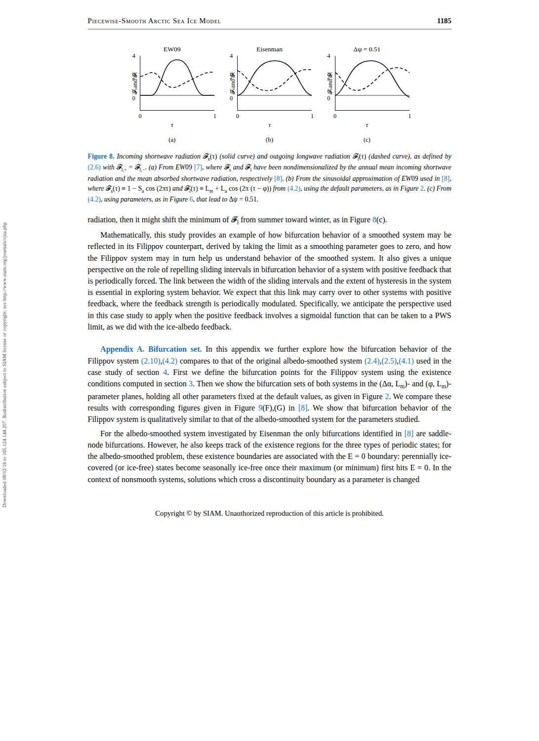Downloaded 08/02/16 to 165.124.144.207. Redistribution subject to SIAM license or copyright; see http://www.siam.org/journals/ojsa.php
Piecewise-Smooth Arctic Sea Ice Model 1185
EW09
𝓕s and 𝓕l
4 2 0 0 1
τ
(a)
Eisenman
𝓕s and 𝓕l
4 2 0 0 1
τ
(b)
Δψ = 0.51
𝓕s and 𝓕l
4 2 0 0 1
τ
(c)
Figure 8. Incoming shortwave radiation 𝓕s(τ) (solid curve) and outgoing longwave radiation 𝓕l(τ) (dashed curve), as defined by (2.6) with 𝓕l,+ = 𝓕l,−. (a) From EW09 [7], where 𝓕s and 𝓕l have been nondimensionalized by the annual mean incoming shortwave radiation and the mean absorbed shortwave radiation, respectively [8]. (b) From the sinusoidal approximation of EW09 used in [8], where 𝓕s(τ) ≡ 1 − Sa cos (2πτ) and 𝓕l(τ) ≡ Lm + La cos (2π (τ − φ)) from (4.2), using the default parameters, as in Figure 2. (c) From (4.2), using parameters, as in Figure 6, that lead to Δψ = 0.51.
radiation, then it might shift the minimum of 𝓕l from summer toward winter, as in Figure 8(c).
Mathematically, this study provides an example of how bifurcation behavior of a smoothed system may be reflected in its Filippov counterpart, derived by taking the limit as a smoothing parameter goes to zero, and how the Filippov system may in turn help us understand behavior of the smoothed system. It also gives a unique perspective on the role of repelling sliding intervals in bifurcation behavior of a system with positive feedback that is periodically forced. The link between the width of the sliding intervals and the extent of hysteresis in the system is essential in exploring system behavior. We expect that this link may carry over to other systems with positive feedback, where the feedback strength is periodically modulated. Specifically, we anticipate the perspective used in this case study to apply when the positive feedback involves a sigmoidal function that can be taken to a PWS limit, as we did with the ice-albedo feedback.
Appendix A. Bifurcation set. In this appendix we further explore how the bifurcation behavior of the Filippov system (2.10),(4.2) compares to that of the original albedo-smoothed system (2.4),(2.5),(4.1) used in the case study of section 4. First we define the bifurcation points for the Filippov system using the existence conditions computed in section 3. Then we show the bifurcation sets of both systems in the (Δα, Lm)- and (φ, Lm)-parameter planes, holding all other parameters fixed at the default values, as given in Figure 2. We compare these results with corresponding figures given in Figure 9(F),(G) in [8]. We show that bifurcation behavior of the Filippov system is qualitatively similar to that of the albedo-smoothed system for the parameters studied.
For the albedo-smoothed system investigated by Eisenman the only bifurcations identified in [8] are saddle-node bifurcations. However, he also keeps track of the existence regions for the three types of periodic states; for the albedo-smoothed problem, these existence boundaries are associated with the E = 0 boundary: perennially ice-covered (or ice-free) states become seasonally ice-free once their maximum (or minimum) first hits E = 0. In the context of nonsmooth systems, solutions which cross a discontinuity boundary as a parameter is changed
Copyright © by SIAM. Unauthorized reproduction of this article is prohibited.